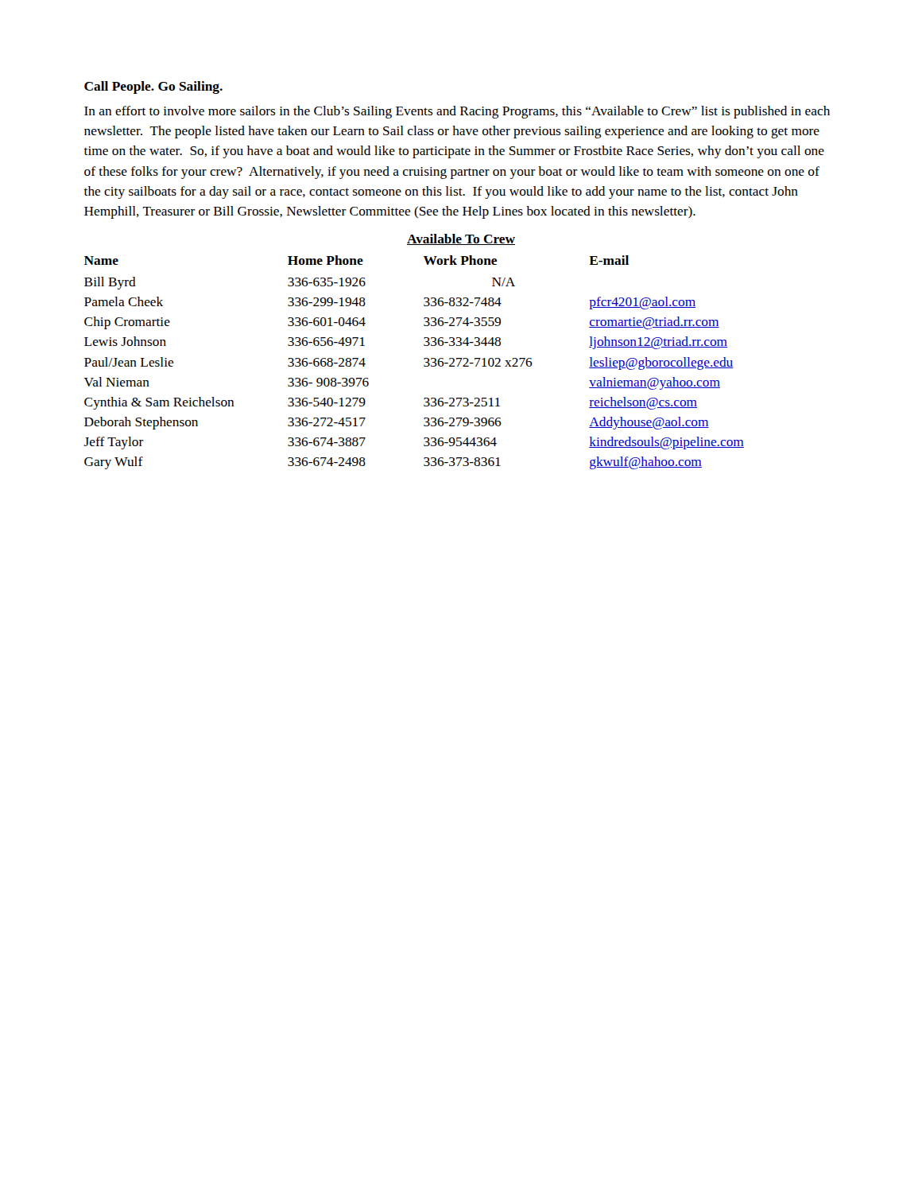Call People. Go Sailing.
In an effort to involve more sailors in the Club’s Sailing Events and Racing Programs, this “Available to Crew” list is published in each newsletter. The people listed have taken our Learn to Sail class or have other previous sailing experience and are looking to get more time on the water. So, if you have a boat and would like to participate in the Summer or Frostbite Race Series, why don’t you call one of these folks for your crew? Alternatively, if you need a cruising partner on your boat or would like to team with someone on one of the city sailboats for a day sail or a race, contact someone on this list. If you would like to add your name to the list, contact John Hemphill, Treasurer or Bill Grossie, Newsletter Committee (See the Help Lines box located in this newsletter).
Available To Crew
| Name | Home Phone | Work Phone | E-mail |
| --- | --- | --- | --- |
| Bill Byrd | 336-635-1926 | N/A | |
| Pamela Cheek | 336-299-1948 | 336-832-7484 | pfcr4201@aol.com |
| Chip Cromartie | 336-601-0464 | 336-274-3559 | cromartie@triad.rr.com |
| Lewis Johnson | 336-656-4971 | 336-334-3448 | ljohnson12@triad.rr.com |
| Paul/Jean Leslie | 336-668-2874 | 336-272-7102 x276 | lesliep@gborocollege.edu |
| Val Nieman | 336- 908-3976 | | valnieman@yahoo.com |
| Cynthia & Sam Reichelson | 336-540-1279 | 336-273-2511 | reichelson@cs.com |
| Deborah Stephenson | 336-272-4517 | 336-279-3966 | Addyhouse@aol.com |
| Jeff Taylor | 336-674-3887 | 336-9544364 | kindredsouls@pipeline.com |
| Gary Wulf | 336-674-2498 | 336-373-8361 | gkwulf@hahoo.com |